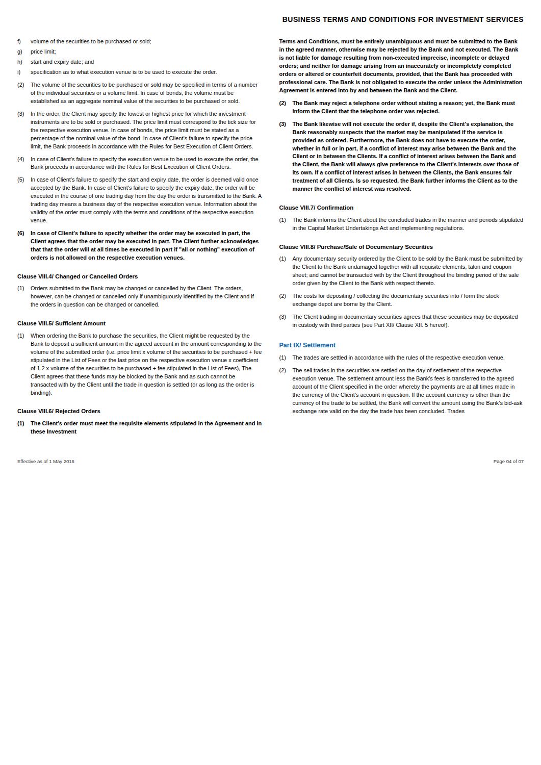Business Terms and Conditions for Investment Services
f) volume of the securities to be purchased or sold;
g) price limit;
h) start and expiry date; and
i) specification as to what execution venue is to be used to execute the order.
(2) The volume of the securities to be purchased or sold may be specified in terms of a number of the individual securities or a volume limit. In case of bonds, the volume must be established as an aggregate nominal value of the securities to be purchased or sold.
(3) In the order, the Client may specify the lowest or highest price for which the investment instruments are to be sold or purchased. The price limit must correspond to the tick size for the respective execution venue. In case of bonds, the price limit must be stated as a percentage of the nominal value of the bond. In case of Client's failure to specify the price limit, the Bank proceeds in accordance with the Rules for Best Execution of Client Orders.
(4) In case of Client's failure to specify the execution venue to be used to execute the order, the Bank proceeds in accordance with the Rules for Best Execution of Client Orders.
(5) In case of Client's failure to specify the start and expiry date, the order is deemed valid once accepted by the Bank. In case of Client's failure to specify the expiry date, the order will be executed in the course of one trading day from the day the order is transmitted to the Bank. A trading day means a business day of the respective execution venue. Information about the validity of the order must comply with the terms and conditions of the respective execution venue.
(6) In case of Client's failure to specify whether the order may be executed in part, the Client agrees that the order may be executed in part. The Client further acknowledges that that the order will at all times be executed in part if "all or nothing" execution of orders is not allowed on the respective execution venues.
Clause VIII.4/ Changed or Cancelled Orders
(1) Orders submitted to the Bank may be changed or cancelled by the Client. The orders, however, can be changed or cancelled only if unambiguously identified by the Client and if the orders in question can be changed or cancelled.
Clause VIII.5/ Sufficient Amount
(1) When ordering the Bank to purchase the securities, the Client might be requested by the Bank to deposit a sufficient amount in the agreed account in the amount corresponding to the volume of the submitted order (i.e. price limit x volume of the securities to be purchased + fee stipulated in the List of Fees or the last price on the respective execution venue x coefficient of 1.2 x volume of the securities to be purchased + fee stipulated in the List of Fees), The Client agrees that these funds may be blocked by the Bank and as such cannot be transacted with by the Client until the trade in question is settled (or as long as the order is binding).
Clause VIII.6/ Rejected Orders
(1) The Client's order must meet the requisite elements stipulated in the Agreement and in these Investment
Terms and Conditions, must be entirely unambiguous and must be submitted to the Bank in the agreed manner, otherwise may be rejected by the Bank and not executed. The Bank is not liable for damage resulting from non-executed imprecise, incomplete or delayed orders; and neither for damage arising from an inaccurately or incompletely completed orders or altered or counterfeit documents, provided, that the Bank has proceeded with professional care. The Bank is not obligated to execute the order unless the Administration Agreement is entered into by and between the Bank and the Client.
(2) The Bank may reject a telephone order without stating a reason; yet, the Bank must inform the Client that the telephone order was rejected.
(3) The Bank likewise will not execute the order if, despite the Client's explanation, the Bank reasonably suspects that the market may be manipulated if the service is provided as ordered. Furthermore, the Bank does not have to execute the order, whether in full or in part, if a conflict of interest may arise between the Bank and the Client or in between the Clients. If a conflict of interest arises between the Bank and the Client, the Bank will always give preference to the Client's interests over those of its own. If a conflict of interest arises in between the Clients, the Bank ensures fair treatment of all Clients. Is so requested, the Bank further informs the Client as to the manner the conflict of interest was resolved.
Clause VIII.7/ Confirmation
(1) The Bank informs the Client about the concluded trades in the manner and periods stipulated in the Capital Market Undertakings Act and implementing regulations.
Clause VIII.8/ Purchase/Sale of Documentary Securities
(1) Any documentary security ordered by the Client to be sold by the Bank must be submitted by the Client to the Bank undamaged together with all requisite elements, talon and coupon sheet; and cannot be transacted with by the Client throughout the binding period of the sale order given by the Client to the Bank with respect thereto.
(2) The costs for depositing / collecting the documentary securities into / form the stock exchange depot are borne by the Client.
(3) The Client trading in documentary securities agrees that these securities may be deposited in custody with third parties (see Part XII/ Clause XII. 5 hereof).
Part IX/ Settlement
(1) The trades are settled in accordance with the rules of the respective execution venue.
(2) The sell trades in the securities are settled on the day of settlement of the respective execution venue. The settlement amount less the Bank's fees is transferred to the agreed account of the Client specified in the order whereby the payments are at all times made in the currency of the Client's account in question. If the account currency is other than the currency of the trade to be settled, the Bank will convert the amount using the Bank's bid-ask exchange rate valid on the day the trade has been concluded. Trades
Effective as of 1 May 2016 Page 04 of 07